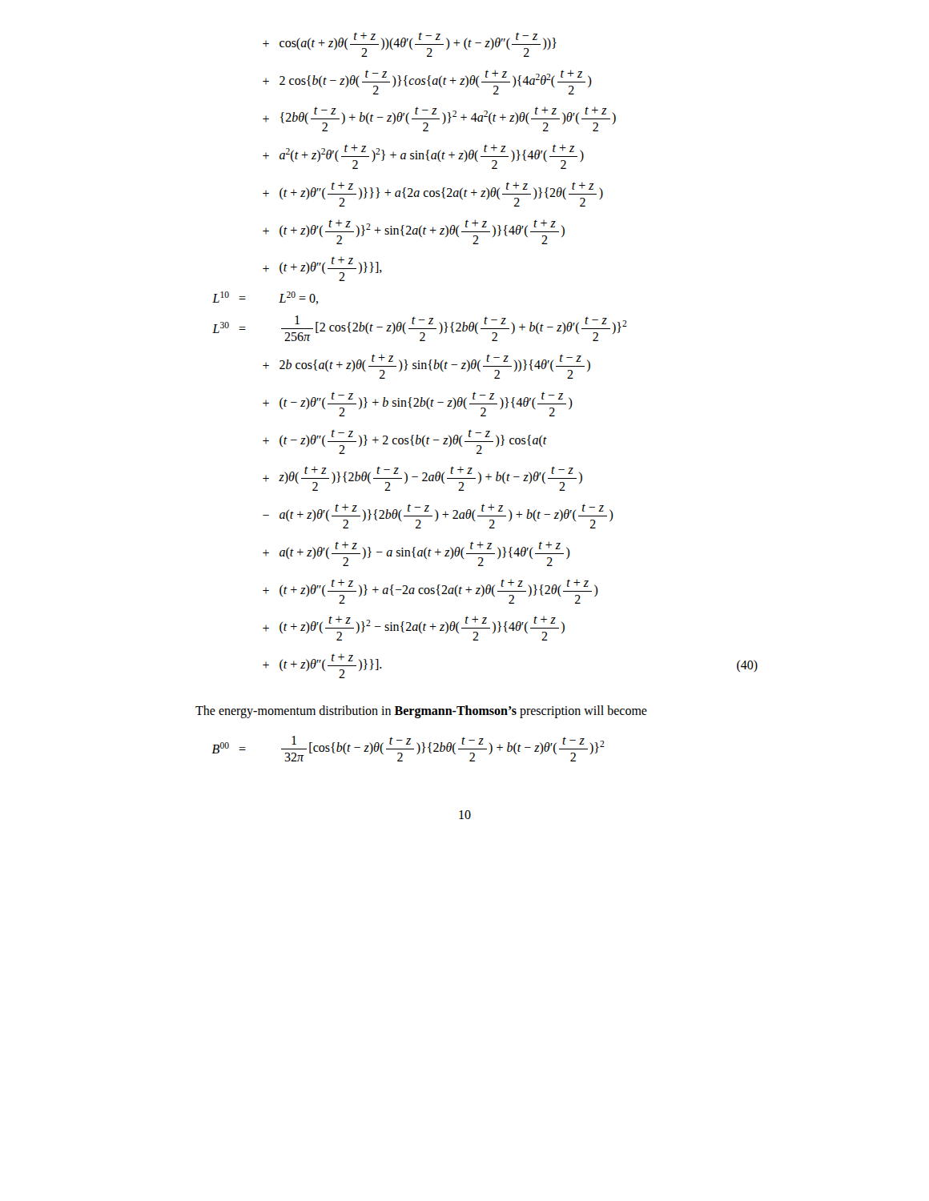| | | + | cos( a ( t + z ) θ ( t + z 2 ))(4 θ ′( t − z 2 ) + ( t − z ) θ ″( t − z 2 ))} | |
| | | + | 2 cos{ b ( t − z ) θ ( t − z 2 )}{ cos { a ( t + z ) θ ( t + z 2 ){4 a 2 θ 2 ( t + z 2 ) | |
| | | + | {2 bθ ( t − z 2 ) + b ( t − z ) θ ′( t − z 2 )} 2 + 4 a 2 ( t + z ) θ ( t + z 2 ) θ ′( t + z 2 ) | |
| | | + | a 2 ( t + z ) 2 θ ′( t + z 2 ) 2 } + a sin{ a ( t + z ) θ ( t + z 2 )}{4 θ ′( t + z 2 ) | |
| | | + | ( t + z ) θ ″( t + z 2 )}}} + a {2 a cos{2 a ( t + z ) θ ( t + z 2 )}{2 θ ( t + z 2 ) | |
| | | + | ( t + z ) θ ′( t + z 2 )} 2 + sin{2 a ( t + z ) θ ( t + z 2 )}{4 θ ′( t + z 2 ) | |
| | | + | ( t + z ) θ ″( t + z 2 )}}], | |
| L 10 | = | | L 20 = 0, | |
| L 30 | = | | 1 256 π [2 cos{2 b ( t − z ) θ ( t − z 2 )}{2 bθ ( t − z 2 ) + b ( t − z ) θ ′( t − z 2 )} 2 | |
| | | + | 2 b cos{ a ( t + z ) θ ( t + z 2 )} sin{ b ( t − z ) θ ( t − z 2 ))}{4 θ ′( t − z 2 ) | |
| | | + | ( t − z ) θ ″( t − z 2 )} + b sin{2 b ( t − z ) θ ( t − z 2 )}{4 θ ′( t − z 2 ) | |
| | | + | ( t − z ) θ ″( t − z 2 )} + 2 cos{ b ( t − z ) θ ( t − z 2 )} cos{ a ( t | |
| | | + | z ) θ ( t + z 2 )}{2 bθ ( t − z 2 ) − 2 aθ ( t + z 2 ) + b ( t − z ) θ ′( t − z 2 ) | |
| | | − | a ( t + z ) θ ′( t + z 2 )}{2 bθ ( t − z 2 ) + 2 aθ ( t + z 2 ) + b ( t − z ) θ ′( t − z 2 ) | |
| | | + | a ( t + z ) θ ′( t + z 2 )} − a sin{ a ( t + z ) θ ( t + z 2 )}{4 θ ′( t + z 2 ) | |
| | | + | ( t + z ) θ ″( t + z 2 )} + a {−2 a cos{2 a ( t + z ) θ ( t + z 2 )}{2 θ ( t + z 2 ) | |
| | | + | ( t + z ) θ ′( t + z 2 )} 2 − sin{2 a ( t + z ) θ ( t + z 2 )}{4 θ ′( t + z 2 ) | |
| | | + | ( t + z ) θ ″( t + z 2 )}}]. | (40) |
The energy-momentum distribution in Bergmann-Thomson’s prescription will become
| B 00 | = | | 1 32 π [cos{ b ( t − z ) θ ( t − z 2 )}{2 bθ ( t − z 2 ) + b ( t − z ) θ ′( t − z 2 )} 2 | |
10